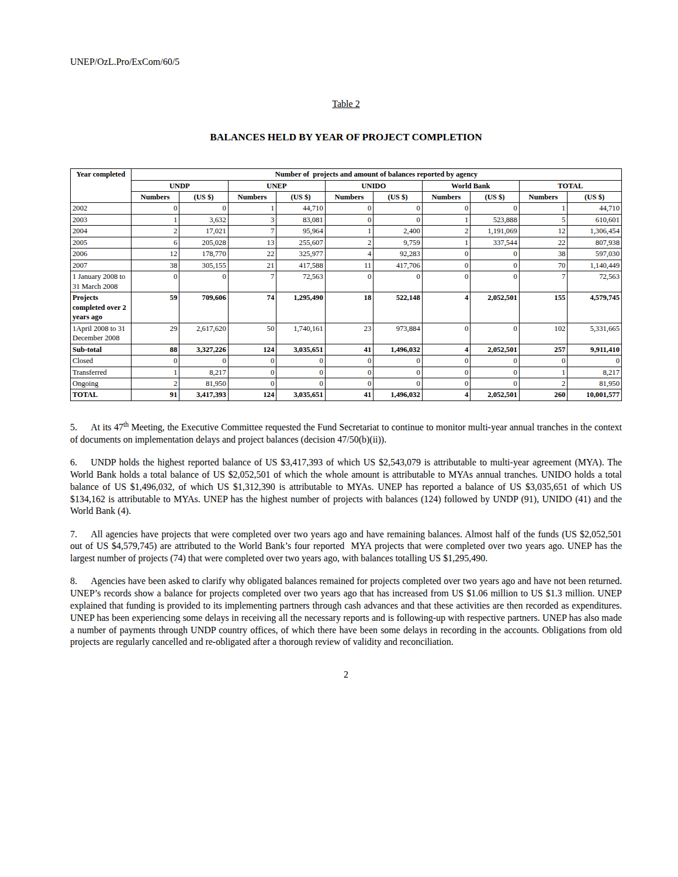UNEP/OzL.Pro/ExCom/60/5
Table 2
BALANCES HELD BY YEAR OF PROJECT COMPLETION
| Year completed | Number of projects and amount of balances reported by agency |
| --- | --- |
| UNDP | UNEP | UNIDO | World Bank | TOTAL |
| Numbers | (US $) | Numbers | (US $) | Numbers | (US $) | Numbers | (US $) | Numbers | (US $) |
| 2002 | 0 | 0 | 1 | 44,710 | 0 | 0 | 0 | 0 | 1 | 44,710 |
| 2003 | 1 | 3,632 | 3 | 83,081 | 0 | 0 | 1 | 523,888 | 5 | 610,601 |
| 2004 | 2 | 17,021 | 7 | 95,964 | 1 | 2,400 | 2 | 1,191,069 | 12 | 1,306,454 |
| 2005 | 6 | 205,028 | 13 | 255,607 | 2 | 9,759 | 1 | 337,544 | 22 | 807,938 |
| 2006 | 12 | 178,770 | 22 | 325,977 | 4 | 92,283 | 0 | 0 | 38 | 597,030 |
| 2007 | 38 | 305,155 | 21 | 417,588 | 11 | 417,706 | 0 | 0 | 70 | 1,140,449 |
| 1 January 2008 to 31 March 2008 | 0 | 0 | 7 | 72,563 | 0 | 0 | 0 | 0 | 7 | 72,563 |
| Projects completed over 2 years ago | 59 | 709,606 | 74 | 1,295,490 | 18 | 522,148 | 4 | 2,052,501 | 155 | 4,579,745 |
| 1April 2008 to 31 December 2008 | 29 | 2,617,620 | 50 | 1,740,161 | 23 | 973,884 | 0 | 0 | 102 | 5,331,665 |
| Sub-total | 88 | 3,327,226 | 124 | 3,035,651 | 41 | 1,496,032 | 4 | 2,052,501 | 257 | 9,911,410 |
| Closed | 0 | 0 | 0 | 0 | 0 | 0 | 0 | 0 | 0 | 0 |
| Transferred | 1 | 8,217 | 0 | 0 | 0 | 0 | 0 | 0 | 1 | 8,217 |
| Ongoing | 2 | 81,950 | 0 | 0 | 0 | 0 | 0 | 0 | 2 | 81,950 |
| TOTAL | 91 | 3,417,393 | 124 | 3,035,651 | 41 | 1,496,032 | 4 | 2,052,501 | 260 | 10,001,577 |
5. At its 47th Meeting, the Executive Committee requested the Fund Secretariat to continue to monitor multi-year annual tranches in the context of documents on implementation delays and project balances (decision 47/50(b)(ii)).
6. UNDP holds the highest reported balance of US $3,417,393 of which US $2,543,079 is attributable to multi-year agreement (MYA). The World Bank holds a total balance of US $2,052,501 of which the whole amount is attributable to MYAs annual tranches. UNIDO holds a total balance of US $1,496,032, of which US $1,312,390 is attributable to MYAs. UNEP has reported a balance of US $3,035,651 of which US $134,162 is attributable to MYAs. UNEP has the highest number of projects with balances (124) followed by UNDP (91), UNIDO (41) and the World Bank (4).
7. All agencies have projects that were completed over two years ago and have remaining balances. Almost half of the funds (US $2,052,501 out of US $4,579,745) are attributed to the World Bank’s four reported MYA projects that were completed over two years ago. UNEP has the largest number of projects (74) that were completed over two years ago, with balances totalling US $1,295,490.
8. Agencies have been asked to clarify why obligated balances remained for projects completed over two years ago and have not been returned. UNEP’s records show a balance for projects completed over two years ago that has increased from US $1.06 million to US $1.3 million. UNEP explained that funding is provided to its implementing partners through cash advances and that these activities are then recorded as expenditures. UNEP has been experiencing some delays in receiving all the necessary reports and is following-up with respective partners. UNEP has also made a number of payments through UNDP country offices, of which there have been some delays in recording in the accounts. Obligations from old projects are regularly cancelled and re-obligated after a thorough review of validity and reconciliation.
2